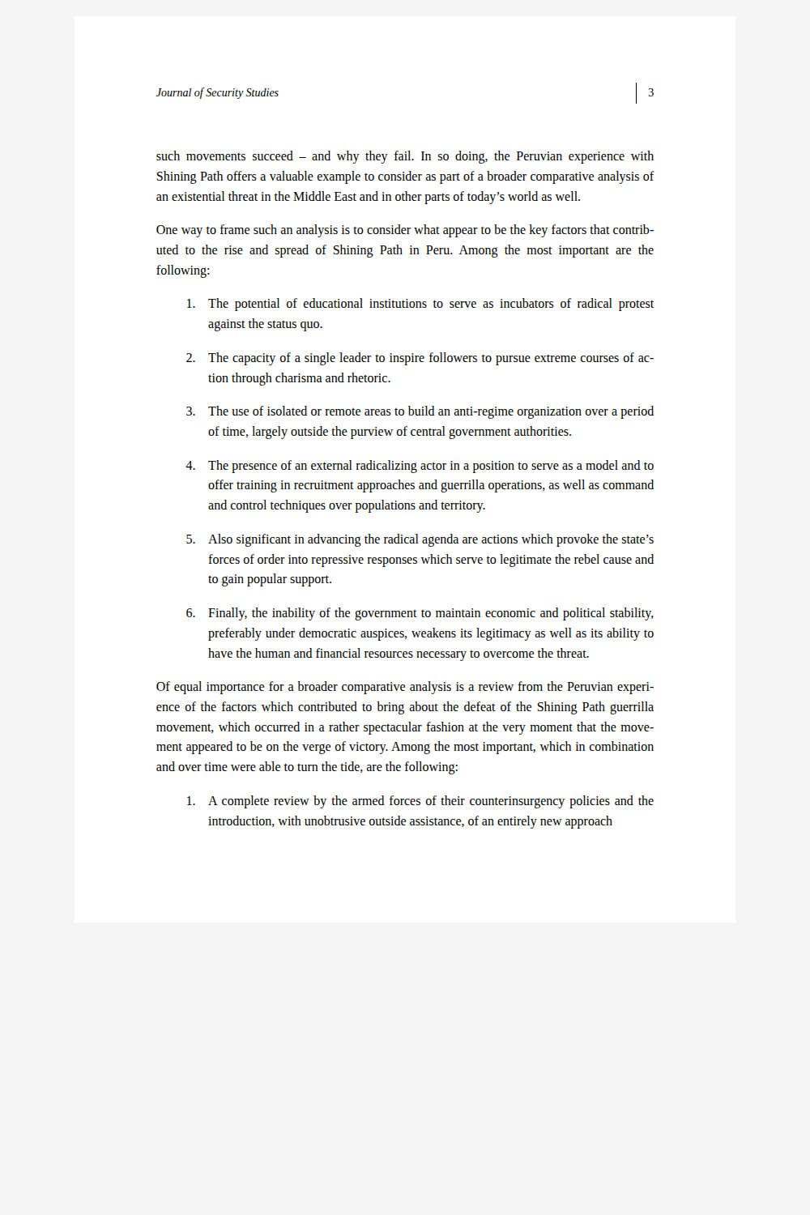Journal of Security Studies 3
such movements succeed – and why they fail. In so doing, the Peruvian experience with Shining Path offers a valuable example to consider as part of a broader comparative analysis of an existential threat in the Middle East and in other parts of today’s world as well.
One way to frame such an analysis is to consider what appear to be the key factors that contributed to the rise and spread of Shining Path in Peru. Among the most important are the following:
The potential of educational institutions to serve as incubators of radical protest against the status quo.
The capacity of a single leader to inspire followers to pursue extreme courses of action through charisma and rhetoric.
The use of isolated or remote areas to build an anti-regime organization over a period of time, largely outside the purview of central government authorities.
The presence of an external radicalizing actor in a position to serve as a model and to offer training in recruitment approaches and guerrilla operations, as well as command and control techniques over populations and territory.
Also significant in advancing the radical agenda are actions which provoke the state’s forces of order into repressive responses which serve to legitimate the rebel cause and to gain popular support.
Finally, the inability of the government to maintain economic and political stability, preferably under democratic auspices, weakens its legitimacy as well as its ability to have the human and financial resources necessary to overcome the threat.
Of equal importance for a broader comparative analysis is a review from the Peruvian experience of the factors which contributed to bring about the defeat of the Shining Path guerrilla movement, which occurred in a rather spectacular fashion at the very moment that the movement appeared to be on the verge of victory. Among the most important, which in combination and over time were able to turn the tide, are the following:
A complete review by the armed forces of their counterinsurgency policies and the introduction, with unobtrusive outside assistance, of an entirely new approach